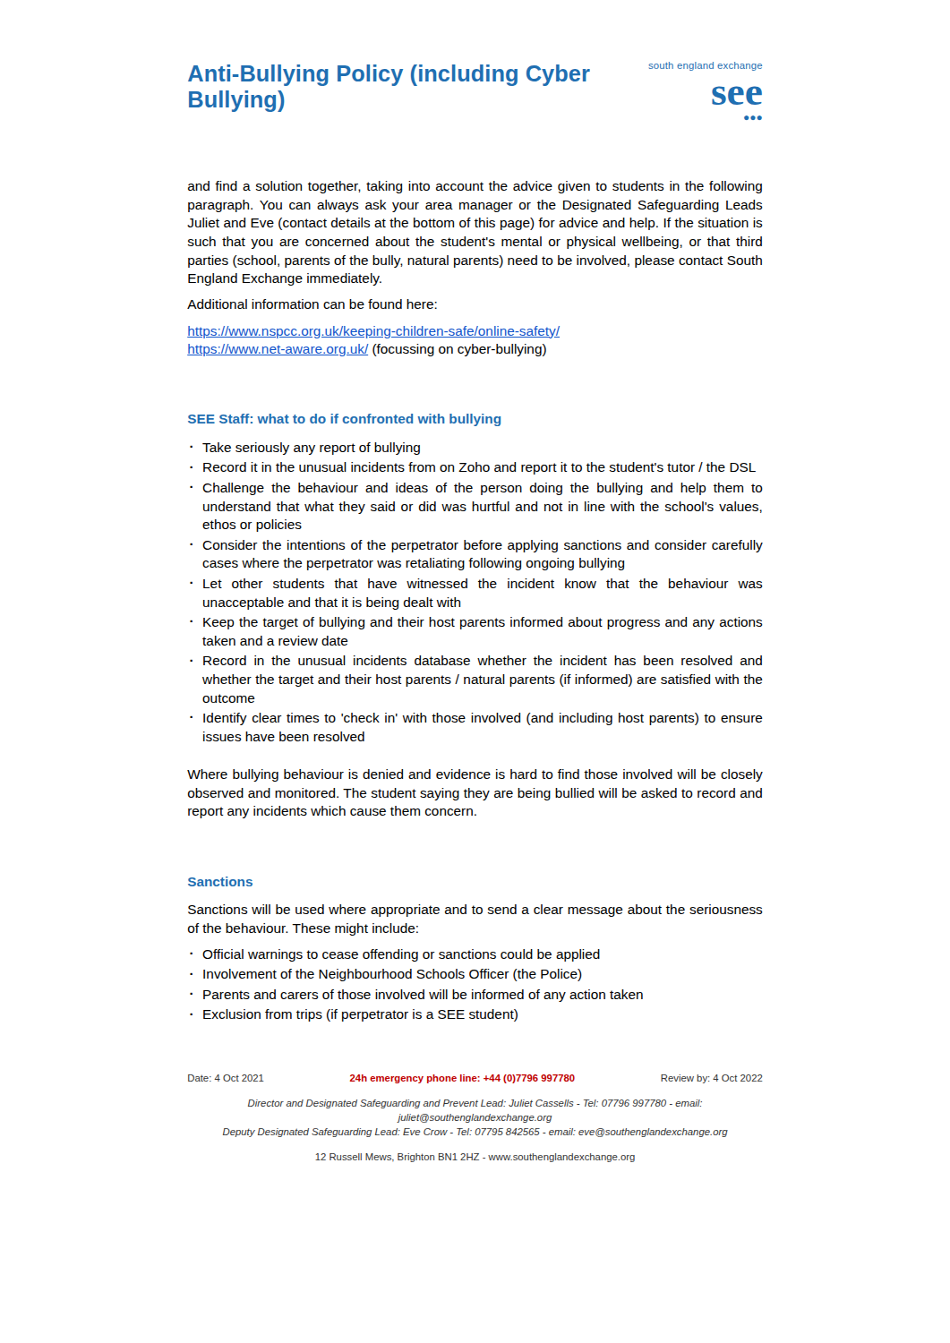Anti-Bullying Policy (including Cyber Bullying)
south england exchange see ●●●
and find a solution together, taking into account the advice given to students in the following paragraph. You can always ask your area manager or the Designated Safeguarding Leads Juliet and Eve (contact details at the bottom of this page) for advice and help. If the situation is such that you are concerned about the student's mental or physical wellbeing, or that third parties (school, parents of the bully, natural parents) need to be involved, please contact South England Exchange immediately.
Additional information can be found here:
https://www.nspcc.org.uk/keeping-children-safe/online-safety/
https://www.net-aware.org.uk/ (focussing on cyber-bullying)
SEE Staff: what to do if confronted with bullying
Take seriously any report of bullying
Record it in the unusual incidents from on Zoho and report it to the student's tutor / the DSL
Challenge the behaviour and ideas of the person doing the bullying and help them to understand that what they said or did was hurtful and not in line with the school's values, ethos or policies
Consider the intentions of the perpetrator before applying sanctions and consider carefully cases where the perpetrator was retaliating following ongoing bullying
Let other students that have witnessed the incident know that the behaviour was unacceptable and that it is being dealt with
Keep the target of bullying and their host parents informed about progress and any actions taken and a review date
Record in the unusual incidents database whether the incident has been resolved and whether the target and their host parents / natural parents (if informed) are satisfied with the outcome
Identify clear times to 'check in' with those involved (and including host parents) to ensure issues have been resolved
Where bullying behaviour is denied and evidence is hard to find those involved will be closely observed and monitored. The student saying they are being bullied will be asked to record and report any incidents which cause them concern.
Sanctions
Sanctions will be used where appropriate and to send a clear message about the seriousness of the behaviour. These might include:
Official warnings to cease offending or sanctions could be applied
Involvement of the Neighbourhood Schools Officer (the Police)
Parents and carers of those involved will be informed of any action taken
Exclusion from trips (if perpetrator is a SEE student)
Date: 4 Oct 2021 24h emergency phone line: +44 (0)7796 997780 Review by: 4 Oct 2022
Director and Designated Safeguarding and Prevent Lead: Juliet Cassells - Tel: 07796 997780 - email: juliet@southenglandexchange.org
Deputy Designated Safeguarding Lead: Eve Crow - Tel: 07795 842565 - email: eve@southenglandexchange.org
12 Russell Mews, Brighton BN1 2HZ - www.southenglandexchange.org